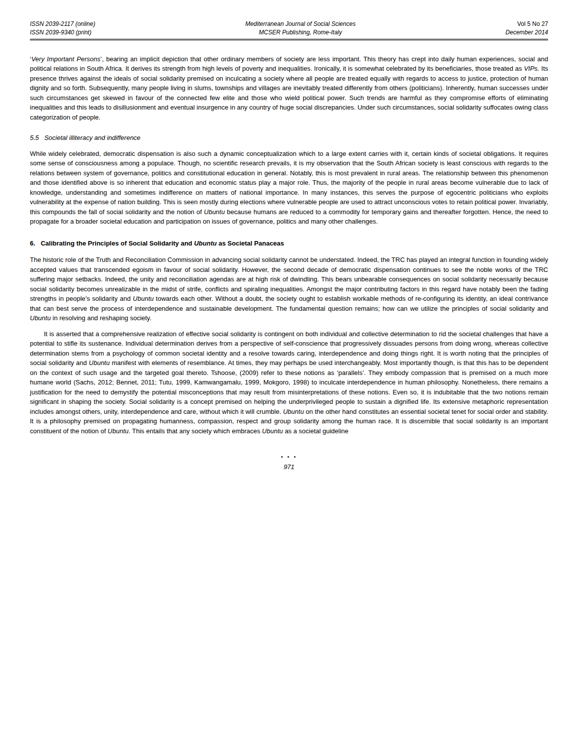ISSN 2039-2117 (online)
ISSN 2039-9340 (print)
Mediterranean Journal of Social Sciences
MCSER Publishing, Rome-Italy
Vol 5 No 27
December 2014
‘Very Important Persons’, bearing an implicit depiction that other ordinary members of society are less important. This theory has crept into daily human experiences, social and political relations in South Africa. It derives its strength from high levels of poverty and inequalities. Ironically, it is somewhat celebrated by its beneficiaries, those treated as VIPs. Its presence thrives against the ideals of social solidarity premised on inculcating a society where all people are treated equally with regards to access to justice, protection of human dignity and so forth. Subsequently, many people living in slums, townships and villages are inevitably treated differently from others (politicians). Inherently, human successes under such circumstances get skewed in favour of the connected few elite and those who wield political power. Such trends are harmful as they compromise efforts of eliminating inequalities and this leads to disillusionment and eventual insurgence in any country of huge social discrepancies. Under such circumstances, social solidarity suffocates owing class categorization of people.
5.5 Societal illiteracy and indifference
While widely celebrated, democratic dispensation is also such a dynamic conceptualization which to a large extent carries with it, certain kinds of societal obligations. It requires some sense of consciousness among a populace. Though, no scientific research prevails, it is my observation that the South African society is least conscious with regards to the relations between system of governance, politics and constitutional education in general. Notably, this is most prevalent in rural areas. The relationship between this phenomenon and those identified above is so inherent that education and economic status play a major role. Thus, the majority of the people in rural areas become vulnerable due to lack of knowledge, understanding and sometimes indifference on matters of national importance. In many instances, this serves the purpose of egocentric politicians who exploits vulnerability at the expense of nation building. This is seen mostly during elections where vulnerable people are used to attract unconscious votes to retain political power. Invariably, this compounds the fall of social solidarity and the notion of Ubuntu because humans are reduced to a commodity for temporary gains and thereafter forgotten. Hence, the need to propagate for a broader societal education and participation on issues of governance, politics and many other challenges.
6. Calibrating the Principles of Social Solidarity and Ubuntu as Societal Panaceas
The historic role of the Truth and Reconciliation Commission in advancing social solidarity cannot be understated. Indeed, the TRC has played an integral function in founding widely accepted values that transcended egoism in favour of social solidarity. However, the second decade of democratic dispensation continues to see the noble works of the TRC suffering major setbacks. Indeed, the unity and reconciliation agendas are at high risk of dwindling. This bears unbearable consequences on social solidarity necessarily because social solidarity becomes unrealizable in the midst of strife, conflicts and spiraling inequalities. Amongst the major contributing factors in this regard have notably been the fading strengths in people’s solidarity and Ubuntu towards each other. Without a doubt, the society ought to establish workable methods of re-configuring its identity, an ideal contrivance that can best serve the process of interdependence and sustainable development. The fundamental question remains; how can we utilize the principles of social solidarity and Ubuntu in resolving and reshaping society.
It is asserted that a comprehensive realization of effective social solidarity is contingent on both individual and collective determination to rid the societal challenges that have a potential to stifle its sustenance. Individual determination derives from a perspective of self-conscience that progressively dissuades persons from doing wrong, whereas collective determination stems from a psychology of common societal identity and a resolve towards caring, interdependence and doing things right. It is worth noting that the principles of social solidarity and Ubuntu manifest with elements of resemblance. At times, they may perhaps be used interchangeably. Most importantly though, is that this has to be dependent on the context of such usage and the targeted goal thereto. Tshoose, (2009) refer to these notions as ‘parallels’. They embody compassion that is premised on a much more humane world (Sachs, 2012; Bennet, 2011; Tutu, 1999, Kamwangamalu, 1999, Mokgoro, 1998) to inculcate interdependence in human philosophy. Nonetheless, there remains a justification for the need to demystify the potential misconceptions that may result from misinterpretations of these notions. Even so, it is indubitable that the two notions remain significant in shaping the society. Social solidarity is a concept premised on helping the underprivileged people to sustain a dignified life. Its extensive metaphoric representation includes amongst others, unity, interdependence and care, without which it will crumble. Ubuntu on the other hand constitutes an essential societal tenet for social order and stability. It is a philosophy premised on propagating humanness, compassion, respect and group solidarity among the human race. It is discernible that social solidarity is an important constituent of the notion of Ubuntu. This entails that any society which embraces Ubuntu as a societal guideline
• • •
971